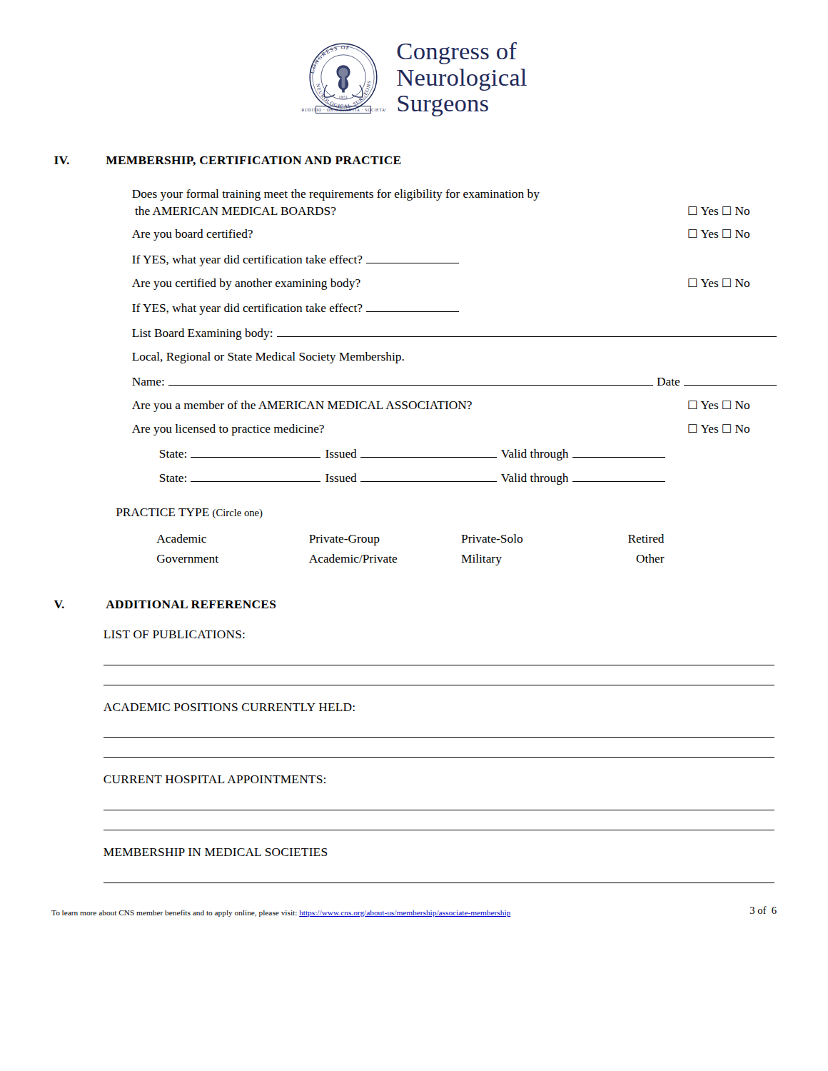CONGRESS OF NEUROLOGICAL SURGEONS 1951 ERUDITIO · OBSERVANTIA · SOCIETAS
Congress of Neurological Surgeons
IV.
MEMBERSHIP, CERTIFICATION AND PRACTICE
Does your formal training meet the requirements for eligibility for examination by
the AMERICAN MEDICAL BOARDS?
☐Yes ☐No
Are you board certified?
☐Yes ☐No
If YES, what year did certification take effect?
Are you certified by another examining body?
☐Yes ☐No
If YES, what year did certification take effect?
List Board Examining body:
Local, Regional or State Medical Society Membership.
Name: Date
Are you a member of the AMERICAN MEDICAL ASSOCIATION?
☐Yes ☐No
Are you licensed to practice medicine?
☐Yes ☐No
State:
Issued
Valid through
State:
Issued
Valid through
PRACTICE TYPE (Circle one)
| Academic | Private-Group | Private-Solo | Retired |
| Government | Academic/Private | Military | Other |
V.
ADDITIONAL REFERENCES
LIST OF PUBLICATIONS:
ACADEMIC POSITIONS CURRENTLY HELD:
CURRENT HOSPITAL APPOINTMENTS:
MEMBERSHIP IN MEDICAL SOCIETIES
To learn more about CNS member benefits and to apply online, please visit: https://www.cns.org/about-us/membership/associate-membership
3 of 6